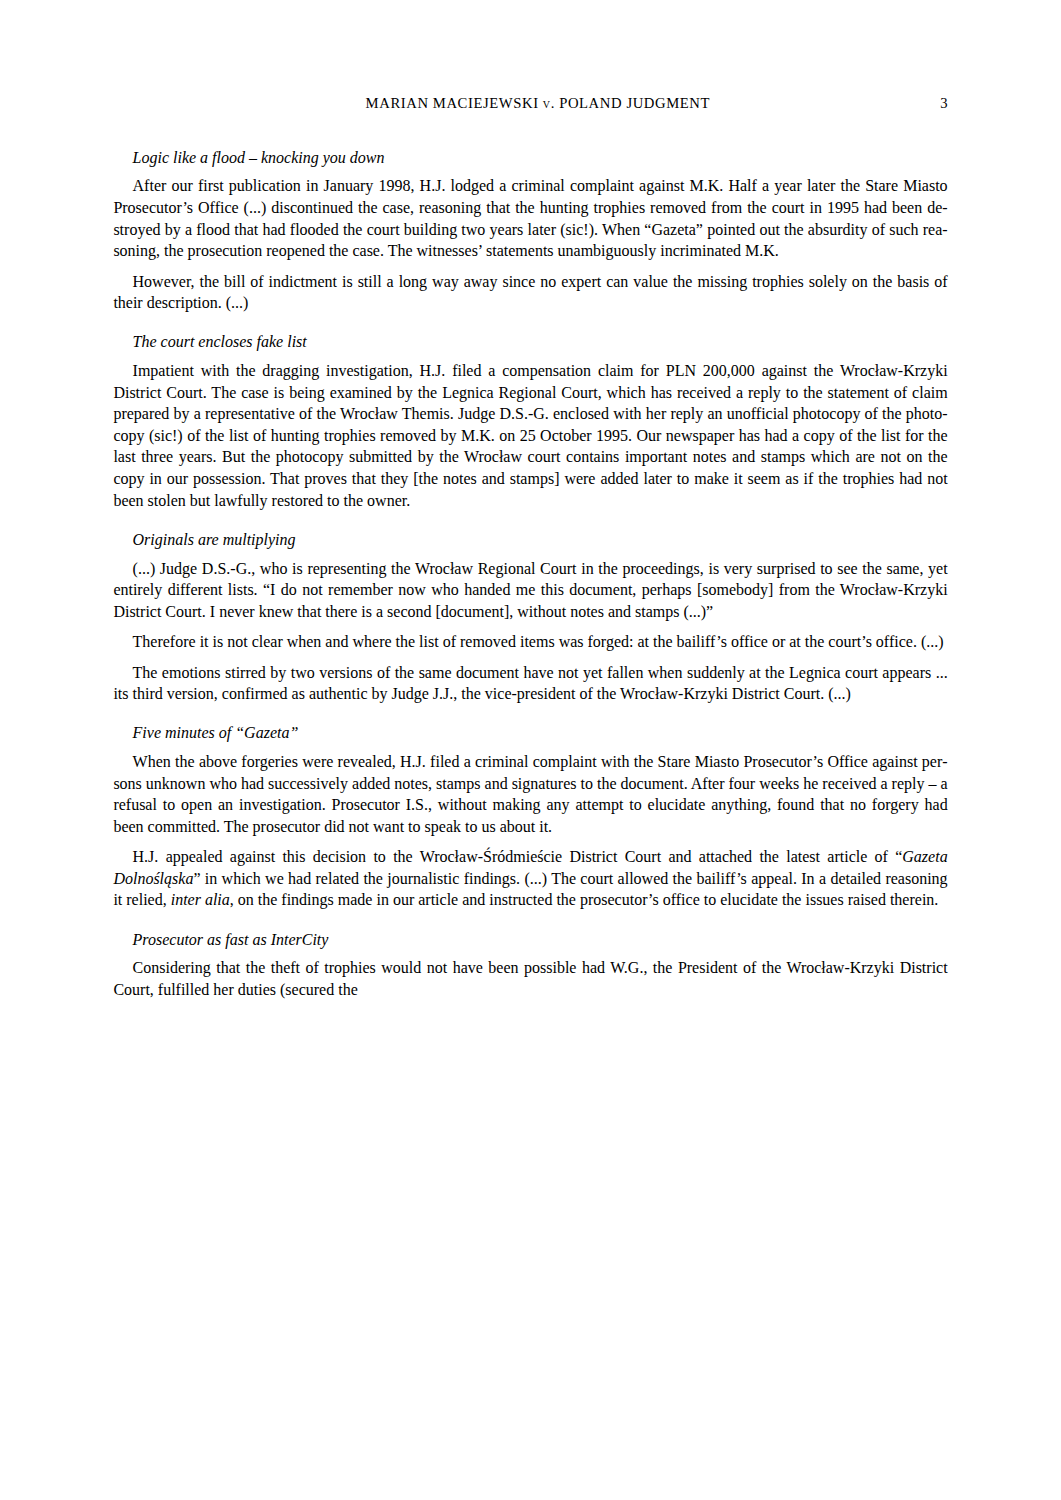MARIAN MACIEJEWSKI v. POLAND JUDGMENT 3
Logic like a flood – knocking you down
After our first publication in January 1998, H.J. lodged a criminal complaint against M.K. Half a year later the Stare Miasto Prosecutor’s Office (...) discontinued the case, reasoning that the hunting trophies removed from the court in 1995 had been destroyed by a flood that had flooded the court building two years later (sic!). When “Gazeta” pointed out the absurdity of such reasoning, the prosecution reopened the case. The witnesses’ statements unambiguously incriminated M.K.
However, the bill of indictment is still a long way away since no expert can value the missing trophies solely on the basis of their description. (...)
The court encloses fake list
Impatient with the dragging investigation, H.J. filed a compensation claim for PLN 200,000 against the Wrocław-Krzyki District Court. The case is being examined by the Legnica Regional Court, which has received a reply to the statement of claim prepared by a representative of the Wrocław Themis. Judge D.S.-G. enclosed with her reply an unofficial photocopy of the photocopy (sic!) of the list of hunting trophies removed by M.K. on 25 October 1995. Our newspaper has had a copy of the list for the last three years. But the photocopy submitted by the Wrocław court contains important notes and stamps which are not on the copy in our possession. That proves that they [the notes and stamps] were added later to make it seem as if the trophies had not been stolen but lawfully restored to the owner.
Originals are multiplying
(...) Judge D.S.-G., who is representing the Wrocław Regional Court in the proceedings, is very surprised to see the same, yet entirely different lists. “I do not remember now who handed me this document, perhaps [somebody] from the Wrocław-Krzyki District Court. I never knew that there is a second [document], without notes and stamps (...)”
Therefore it is not clear when and where the list of removed items was forged: at the bailiff’s office or at the court’s office. (...)
The emotions stirred by two versions of the same document have not yet fallen when suddenly at the Legnica court appears ... its third version, confirmed as authentic by Judge J.J., the vice-president of the Wrocław-Krzyki District Court. (...)
Five minutes of “Gazeta”
When the above forgeries were revealed, H.J. filed a criminal complaint with the Stare Miasto Prosecutor’s Office against persons unknown who had successively added notes, stamps and signatures to the document. After four weeks he received a reply – a refusal to open an investigation. Prosecutor I.S., without making any attempt to elucidate anything, found that no forgery had been committed. The prosecutor did not want to speak to us about it.
H.J. appealed against this decision to the Wrocław-Śródmieście District Court and attached the latest article of “Gazeta Dolnośląska” in which we had related the journalistic findings. (...) The court allowed the bailiff’s appeal. In a detailed reasoning it relied, inter alia, on the findings made in our article and instructed the prosecutor’s office to elucidate the issues raised therein.
Prosecutor as fast as InterCity
Considering that the theft of trophies would not have been possible had W.G., the President of the Wrocław-Krzyki District Court, fulfilled her duties (secured the